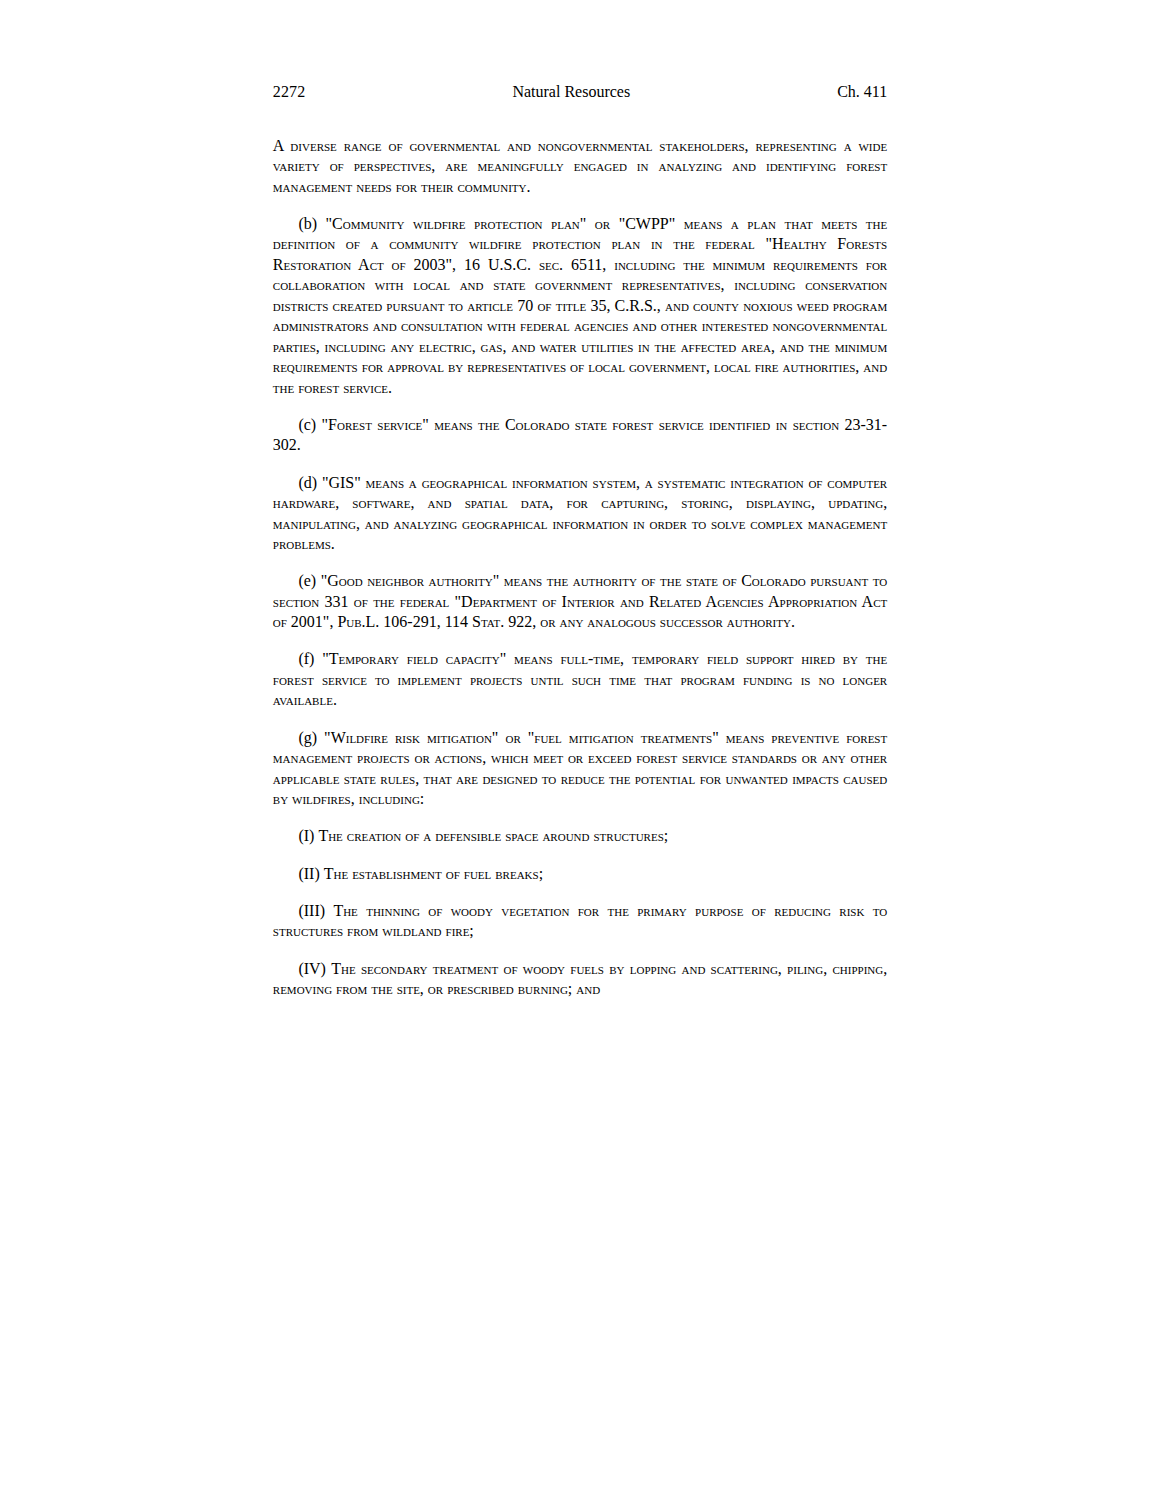2272 Natural Resources Ch. 411
A diverse range of governmental and nongovernmental stakeholders, representing a wide variety of perspectives, are meaningfully engaged in analyzing and identifying forest management needs for their community.
(b) "Community wildfire protection plan" or "CWPP" means a plan that meets the definition of a community wildfire protection plan in the federal "Healthy Forests Restoration Act of 2003", 16 U.S.C. sec. 6511, including the minimum requirements for collaboration with local and state government representatives, including conservation districts created pursuant to article 70 of title 35, C.R.S., and county noxious weed program administrators and consultation with federal agencies and other interested nongovernmental parties, including any electric, gas, and water utilities in the affected area, and the minimum requirements for approval by representatives of local government, local fire authorities, and the forest service.
(c) "Forest service" means the Colorado state forest service identified in section 23-31-302.
(d) "GIS" means a geographical information system, a systematic integration of computer hardware, software, and spatial data, for capturing, storing, displaying, updating, manipulating, and analyzing geographical information in order to solve complex management problems.
(e) "Good neighbor authority" means the authority of the state of Colorado pursuant to section 331 of the federal "Department of Interior and Related Agencies Appropriation Act of 2001", Pub.L. 106-291, 114 Stat. 922, or any analogous successor authority.
(f) "Temporary field capacity" means full-time, temporary field support hired by the forest service to implement projects until such time that program funding is no longer available.
(g) "Wildfire risk mitigation" or "fuel mitigation treatments" means preventive forest management projects or actions, which meet or exceed forest service standards or any other applicable state rules, that are designed to reduce the potential for unwanted impacts caused by wildfires, including:
(I) The creation of a defensible space around structures;
(II) The establishment of fuel breaks;
(III) The thinning of woody vegetation for the primary purpose of reducing risk to structures from wildland fire;
(IV) The secondary treatment of woody fuels by lopping and scattering, piling, chipping, removing from the site, or prescribed burning; and